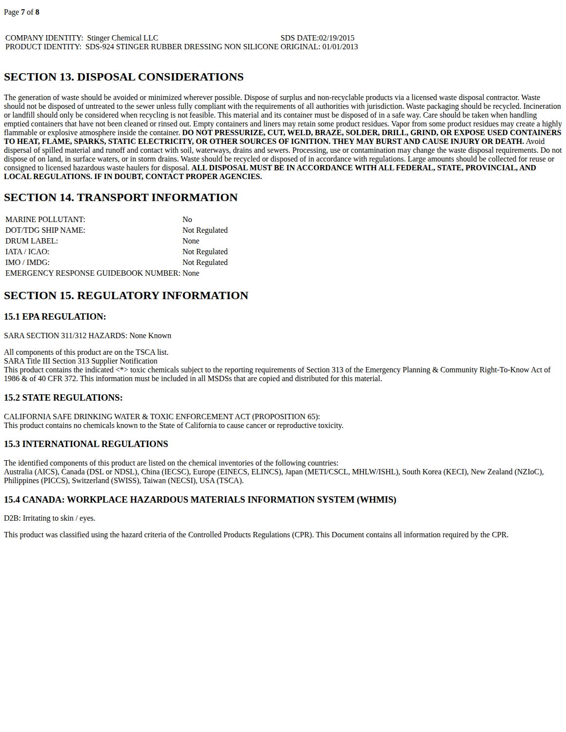Page 7 of 8
| COMPANY IDENTITY: Stinger Chemical LLC PRODUCT IDENTITY: SDS-924 STINGER RUBBER DRESSING NON SILICONE | SDS DATE:02/19/2015 ORIGINAL: 01/01/2013 |
SECTION 13. DISPOSAL CONSIDERATIONS
The generation of waste should be avoided or minimized wherever possible. Dispose of surplus and non-recyclable products via a licensed waste disposal contractor. Waste should not be disposed of untreated to the sewer unless fully compliant with the requirements of all authorities with jurisdiction. Waste packaging should be recycled. Incineration or landfill should only be considered when recycling is not feasible. This material and its container must be disposed of in a safe way. Care should be taken when handling emptied containers that have not been cleaned or rinsed out. Empty containers and liners may retain some product residues. Vapor from some product residues may create a highly flammable or explosive atmosphere inside the container. DO NOT PRESSURIZE, CUT, WELD, BRAZE, SOLDER, DRILL, GRIND, OR EXPOSE USED CONTAINERS TO HEAT, FLAME, SPARKS, STATIC ELECTRICITY, OR OTHER SOURCES OF IGNITION. THEY MAY BURST AND CAUSE INJURY OR DEATH. Avoid dispersal of spilled material and runoff and contact with soil, waterways, drains and sewers. Processing, use or contamination may change the waste disposal requirements. Do not dispose of on land, in surface waters, or in storm drains. Waste should be recycled or disposed of in accordance with regulations. Large amounts should be collected for reuse or consigned to licensed hazardous waste haulers for disposal. ALL DISPOSAL MUST BE IN ACCORDANCE WITH ALL FEDERAL, STATE, PROVINCIAL, AND LOCAL REGULATIONS. IF IN DOUBT, CONTACT PROPER AGENCIES.
SECTION 14. TRANSPORT INFORMATION
| MARINE POLLUTANT: | No |
| DOT/TDG SHIP NAME: | Not Regulated |
| DRUM LABEL: | None |
| IATA / ICAO: | Not Regulated |
| IMO / IMDG: | Not Regulated |
| EMERGENCY RESPONSE GUIDEBOOK NUMBER: | None |
SECTION 15. REGULATORY INFORMATION
15.1 EPA REGULATION:
SARA SECTION 311/312 HAZARDS: None Known
All components of this product are on the TSCA list.
SARA Title III Section 313 Supplier Notification
This product contains the indicated <*> toxic chemicals subject to the reporting requirements of Section 313 of the Emergency Planning & Community Right-To-Know Act of 1986 & of 40 CFR 372. This information must be included in all MSDSs that are copied and distributed for this material.
15.2 STATE REGULATIONS:
CALIFORNIA SAFE DRINKING WATER & TOXIC ENFORCEMENT ACT (PROPOSITION 65):
This product contains no chemicals known to the State of California to cause cancer or reproductive toxicity.
15.3 INTERNATIONAL REGULATIONS
The identified components of this product are listed on the chemical inventories of the following countries:
Australia (AICS), Canada (DSL or NDSL), China (IECSC), Europe (EINECS, ELINCS), Japan (METI/CSCL, MHLW/ISHL), South Korea (KECI), New Zealand (NZIoC), Philippines (PICCS), Switzerland (SWISS), Taiwan (NECSI), USA (TSCA).
15.4 CANADA: WORKPLACE HAZARDOUS MATERIALS INFORMATION SYSTEM (WHMIS)
D2B: Irritating to skin / eyes.
This product was classified using the hazard criteria of the Controlled Products Regulations (CPR). This Document contains all information required by the CPR.